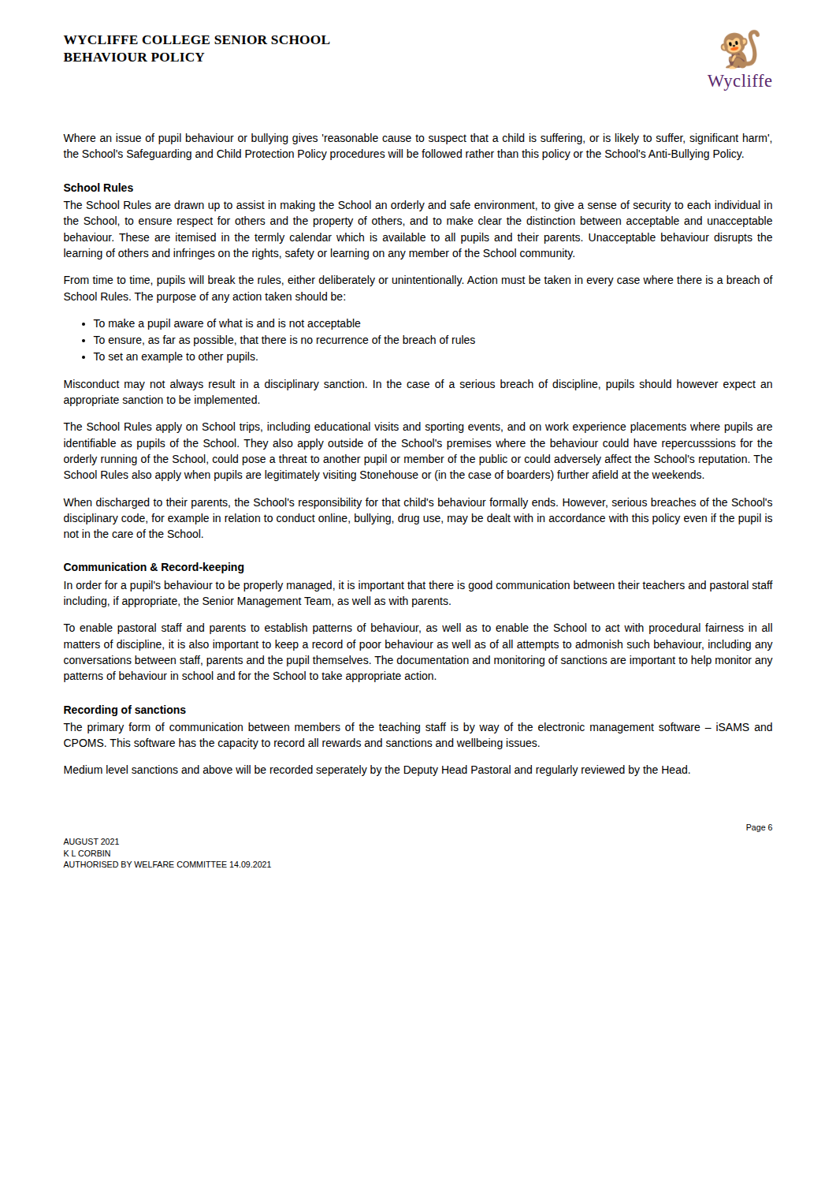Wycliffe College Senior School
Behaviour Policy
🐒
Wycliffe
Where an issue of pupil behaviour or bullying gives 'reasonable cause to suspect that a child is suffering, or is likely to suffer, significant harm', the School's Safeguarding and Child Protection Policy procedures will be followed rather than this policy or the School's Anti-Bullying Policy.
School Rules
The School Rules are drawn up to assist in making the School an orderly and safe environment, to give a sense of security to each individual in the School, to ensure respect for others and the property of others, and to make clear the distinction between acceptable and unacceptable behaviour. These are itemised in the termly calendar which is available to all pupils and their parents. Unacceptable behaviour disrupts the learning of others and infringes on the rights, safety or learning on any member of the School community.
From time to time, pupils will break the rules, either deliberately or unintentionally. Action must be taken in every case where there is a breach of School Rules. The purpose of any action taken should be:
To make a pupil aware of what is and is not acceptable
To ensure, as far as possible, that there is no recurrence of the breach of rules
To set an example to other pupils.
Misconduct may not always result in a disciplinary sanction. In the case of a serious breach of discipline, pupils should however expect an appropriate sanction to be implemented.
The School Rules apply on School trips, including educational visits and sporting events, and on work experience placements where pupils are identifiable as pupils of the School. They also apply outside of the School's premises where the behaviour could have repercusssions for the orderly running of the School, could pose a threat to another pupil or member of the public or could adversely affect the School's reputation. The School Rules also apply when pupils are legitimately visiting Stonehouse or (in the case of boarders) further afield at the weekends.
When discharged to their parents, the School's responsibility for that child's behaviour formally ends. However, serious breaches of the School's disciplinary code, for example in relation to conduct online, bullying, drug use, may be dealt with in accordance with this policy even if the pupil is not in the care of the School.
Communication & Record-keeping
In order for a pupil's behaviour to be properly managed, it is important that there is good communication between their teachers and pastoral staff including, if appropriate, the Senior Management Team, as well as with parents.
To enable pastoral staff and parents to establish patterns of behaviour, as well as to enable the School to act with procedural fairness in all matters of discipline, it is also important to keep a record of poor behaviour as well as of all attempts to admonish such behaviour, including any conversations between staff, parents and the pupil themselves. The documentation and monitoring of sanctions are important to help monitor any patterns of behaviour in school and for the School to take appropriate action.
Recording of sanctions
The primary form of communication between members of the teaching staff is by way of the electronic management software – iSAMS and CPOMS. This software has the capacity to record all rewards and sanctions and wellbeing issues.
Medium level sanctions and above will be recorded seperately by the Deputy Head Pastoral and regularly reviewed by the Head.
Page 6
August 2021
K L Corbin
Authorised by Welfare Committee 14.09.2021